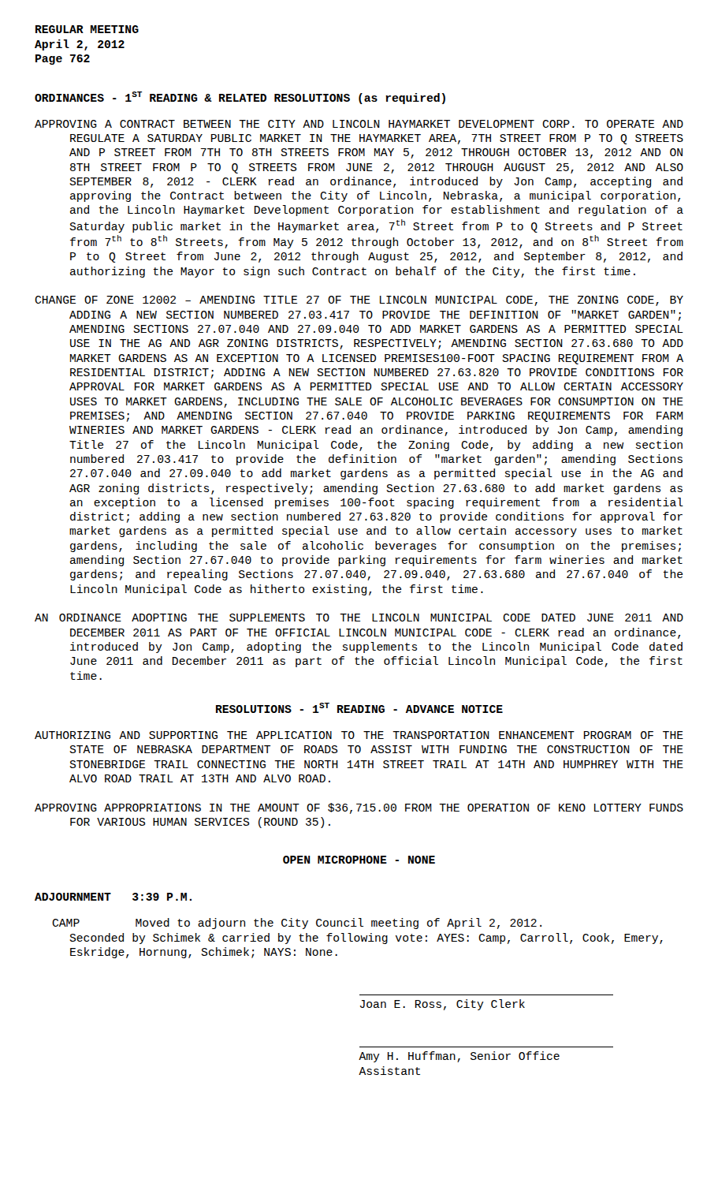REGULAR MEETING
April 2, 2012
Page 762
ORDINANCES - 1ST READING & RELATED RESOLUTIONS (as required)
APPROVING A CONTRACT BETWEEN THE CITY AND LINCOLN HAYMARKET DEVELOPMENT CORP. TO OPERATE AND REGULATE A SATURDAY PUBLIC MARKET IN THE HAYMARKET AREA, 7TH STREET FROM P TO Q STREETS AND P STREET FROM 7TH TO 8TH STREETS FROM MAY 5, 2012 THROUGH OCTOBER 13, 2012 AND ON 8TH STREET FROM P TO Q STREETS FROM JUNE 2, 2012 THROUGH AUGUST 25, 2012 AND ALSO SEPTEMBER 8, 2012 - CLERK read an ordinance, introduced by Jon Camp, accepting and approving the Contract between the City of Lincoln, Nebraska, a municipal corporation, and the Lincoln Haymarket Development Corporation for establishment and regulation of a Saturday public market in the Haymarket area, 7th Street from P to Q Streets and P Street from 7th to 8th Streets, from May 5 2012 through October 13, 2012, and on 8th Street from P to Q Street from June 2, 2012 through August 25, 2012, and September 8, 2012, and authorizing the Mayor to sign such Contract on behalf of the City, the first time.
CHANGE OF ZONE 12002 – AMENDING TITLE 27 OF THE LINCOLN MUNICIPAL CODE, THE ZONING CODE, BY ADDING A NEW SECTION NUMBERED 27.03.417 TO PROVIDE THE DEFINITION OF "MARKET GARDEN"; AMENDING SECTIONS 27.07.040 AND 27.09.040 TO ADD MARKET GARDENS AS A PERMITTED SPECIAL USE IN THE AG AND AGR ZONING DISTRICTS, RESPECTIVELY; AMENDING SECTION 27.63.680 TO ADD MARKET GARDENS AS AN EXCEPTION TO A LICENSED PREMISES100-FOOT SPACING REQUIREMENT FROM A RESIDENTIAL DISTRICT; ADDING A NEW SECTION NUMBERED 27.63.820 TO PROVIDE CONDITIONS FOR APPROVAL FOR MARKET GARDENS AS A PERMITTED SPECIAL USE AND TO ALLOW CERTAIN ACCESSORY USES TO MARKET GARDENS, INCLUDING THE SALE OF ALCOHOLIC BEVERAGES FOR CONSUMPTION ON THE PREMISES; AND AMENDING SECTION 27.67.040 TO PROVIDE PARKING REQUIREMENTS FOR FARM WINERIES AND MARKET GARDENS - CLERK read an ordinance, introduced by Jon Camp, amending Title 27 of the Lincoln Municipal Code, the Zoning Code, by adding a new section numbered 27.03.417 to provide the definition of "market garden"; amending Sections 27.07.040 and 27.09.040 to add market gardens as a permitted special use in the AG and AGR zoning districts, respectively; amending Section 27.63.680 to add market gardens as an exception to a licensed premises 100-foot spacing requirement from a residential district; adding a new section numbered 27.63.820 to provide conditions for approval for market gardens as a permitted special use and to allow certain accessory uses to market gardens, including the sale of alcoholic beverages for consumption on the premises; amending Section 27.67.040 to provide parking requirements for farm wineries and market gardens; and repealing Sections 27.07.040, 27.09.040, 27.63.680 and 27.67.040 of the Lincoln Municipal Code as hitherto existing, the first time.
AN ORDINANCE ADOPTING THE SUPPLEMENTS TO THE LINCOLN MUNICIPAL CODE DATED JUNE 2011 AND DECEMBER 2011 AS PART OF THE OFFICIAL LINCOLN MUNICIPAL CODE - CLERK read an ordinance, introduced by Jon Camp, adopting the supplements to the Lincoln Municipal Code dated June 2011 and December 2011 as part of the official Lincoln Municipal Code, the first time.
RESOLUTIONS - 1ST READING - ADVANCE NOTICE
AUTHORIZING AND SUPPORTING THE APPLICATION TO THE TRANSPORTATION ENHANCEMENT PROGRAM OF THE STATE OF NEBRASKA DEPARTMENT OF ROADS TO ASSIST WITH FUNDING THE CONSTRUCTION OF THE STONEBRIDGE TRAIL CONNECTING THE NORTH 14TH STREET TRAIL AT 14TH AND HUMPHREY WITH THE ALVO ROAD TRAIL AT 13TH AND ALVO ROAD.
APPROVING APPROPRIATIONS IN THE AMOUNT OF $36,715.00 FROM THE OPERATION OF KENO LOTTERY FUNDS FOR VARIOUS HUMAN SERVICES (ROUND 35).
OPEN MICROPHONE - NONE
ADJOURNMENT 3:39 P.M.
CAMP Moved to adjourn the City Council meeting of April 2, 2012.
Seconded by Schimek & carried by the following vote: AYES: Camp, Carroll, Cook, Emery, Eskridge, Hornung, Schimek; NAYS: None.
Joan E. Ross, City Clerk
Amy H. Huffman, Senior Office Assistant